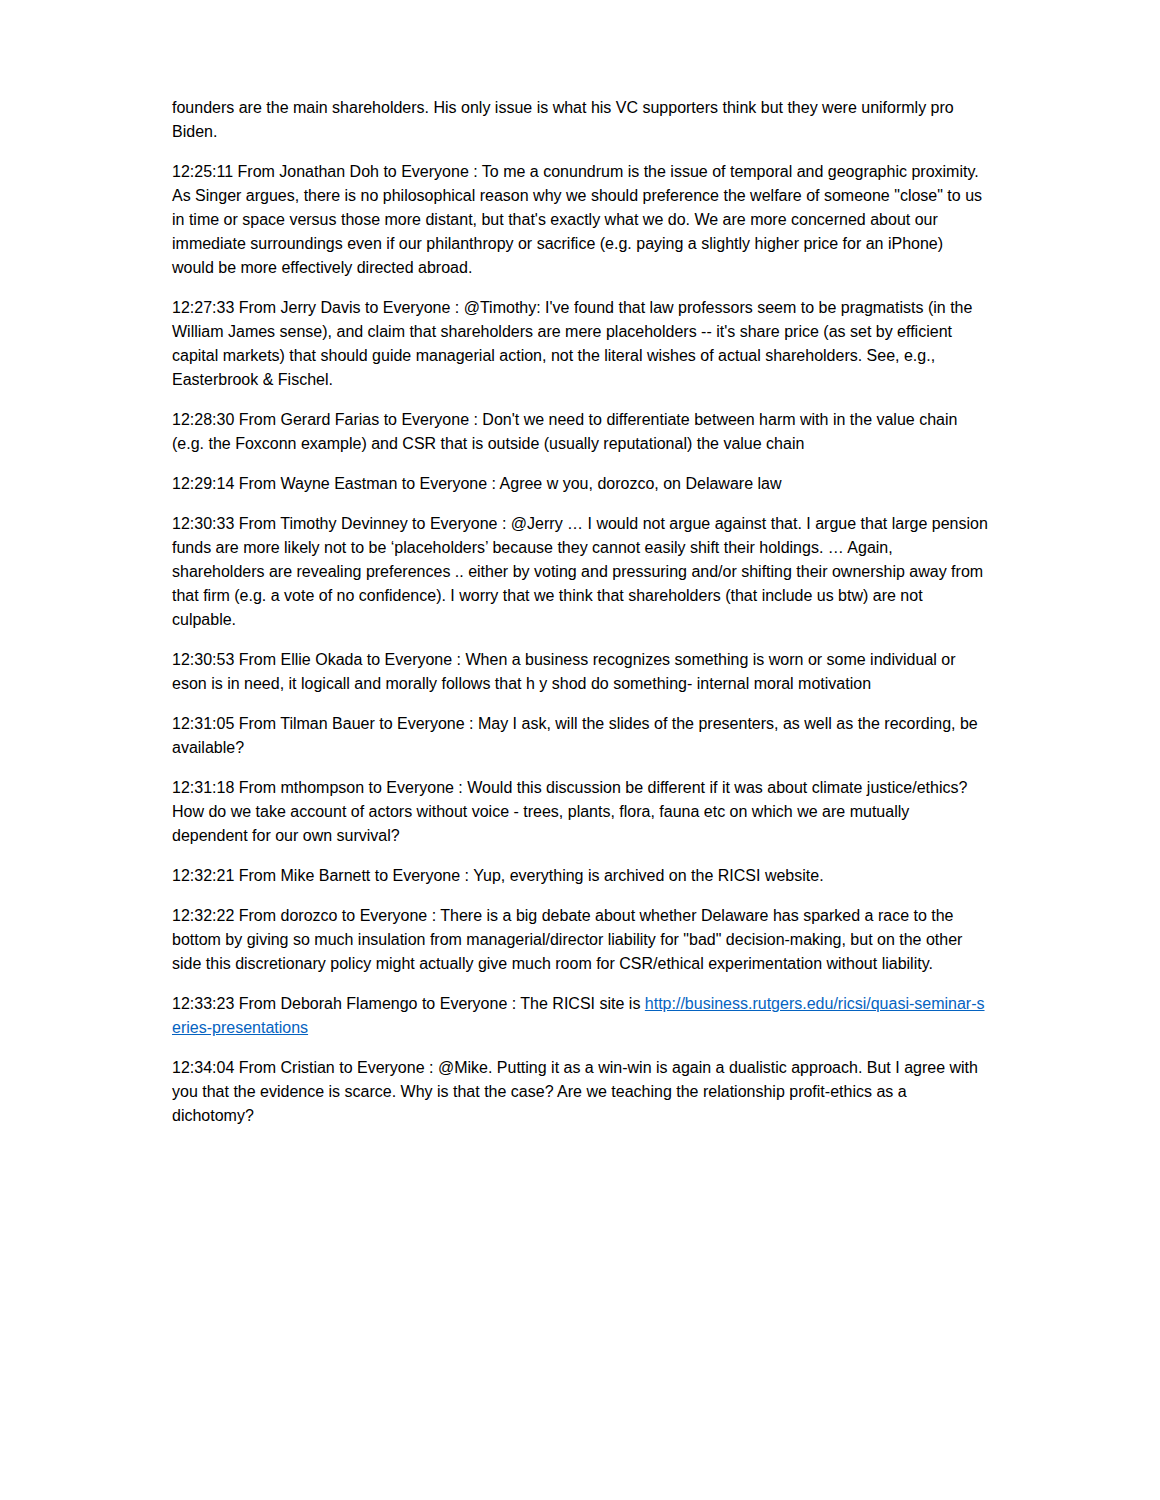founders are the main shareholders. His only issue is what his VC supporters think but they were uniformly pro Biden.
12:25:11 From Jonathan Doh to Everyone : To me a conundrum is the issue of temporal and geographic proximity. As Singer argues, there is no philosophical reason why we should preference the welfare of someone "close" to us in time or space versus those more distant, but that's exactly what we do. We are more concerned about our immediate surroundings even if our philanthropy or sacrifice (e.g. paying a slightly higher price for an iPhone) would be more effectively directed abroad.
12:27:33 From Jerry Davis to Everyone : @Timothy: I've found that law professors seem to be pragmatists (in the William James sense), and claim that shareholders are mere placeholders -- it's share price (as set by efficient capital markets) that should guide managerial action, not the literal wishes of actual shareholders. See, e.g., Easterbrook & Fischel.
12:28:30 From Gerard Farias to Everyone : Don't we need to differentiate between harm with in the value chain (e.g. the Foxconn example) and CSR that is outside (usually reputational) the value chain
12:29:14 From Wayne Eastman to Everyone : Agree w you, dorozco, on Delaware law
12:30:33 From Timothy Devinney to Everyone : @Jerry … I would not argue against that. I argue that large pension funds are more likely not to be ‘placeholders’ because they cannot easily shift their holdings. … Again, shareholders are revealing preferences .. either by voting and pressuring and/or shifting their ownership away from that firm (e.g. a vote of no confidence). I worry that we think that shareholders (that include us btw) are not culpable.
12:30:53 From Ellie Okada to Everyone : When a business recognizes something is worn or some individual or eson is in need, it logicall and morally follows that h y shod do something- internal moral motivation
12:31:05 From Tilman Bauer to Everyone : May I ask, will the slides of the presenters, as well as the recording, be available?
12:31:18 From mthompson to Everyone : Would this discussion be different if it was about climate justice/ethics? How do we take account of actors without voice - trees, plants, flora, fauna etc on which we are mutually dependent for our own survival?
12:32:21 From Mike Barnett to Everyone : Yup, everything is archived on the RICSI website.
12:32:22 From dorozco to Everyone : There is a big debate about whether Delaware has sparked a race to the bottom by giving so much insulation from managerial/director liability for "bad" decision-making, but on the other side this discretionary policy might actually give much room for CSR/ethical experimentation without liability.
12:33:23 From Deborah Flamengo to Everyone : The RICSI site is http://business.rutgers.edu/ricsi/quasi-seminar-series-presentations
12:34:04 From Cristian to Everyone : @Mike. Putting it as a win-win is again a dualistic approach. But I agree with you that the evidence is scarce. Why is that the case? Are we teaching the relationship profit-ethics as a dichotomy?